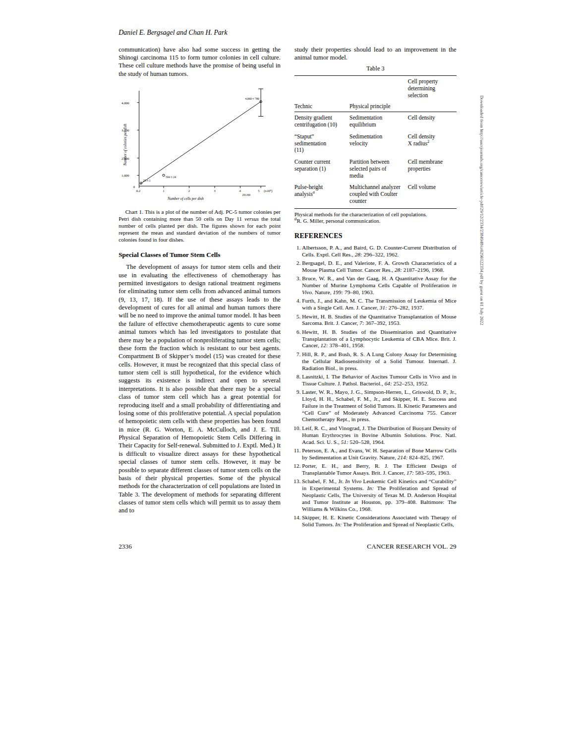Daniel E. Bergsagel and Chan H. Park
communication) have also had some success in getting the Shinogi carcinoma 115 to form tumor colonies in cell culture. These cell culture methods have the promise of being useful in the study of human tumors.
4,000 3,000 2,000 1,000 0 Number of colonies per dish 0.2 1 2 3 4 5 (x106) Number of cells per dish 291/69 4,060 ± 780 594 ± 24 25 ± 1
Chart 1. This is a plot of the number of Adj. PC-5 tumor colonies per Petri dish containing more than 50 cells on Day 11 versus the total number of cells planted per dish. The figures shown for each point represent the mean and standard deviation of the numbers of tumor colonies found in four dishes.
Special Classes of Tumor Stem Cells
The development of assays for tumor stem cells and their use in evaluating the effectiveness of chemotherapy has permitted investigators to design rational treatment regimens for eliminating tumor stem cells from advanced animal tumors (9, 13, 17, 18). If the use of these assays leads to the development of cures for all animal and human tumors there will be no need to improve the animal tumor model. It has been the failure of effective chemotherapeutic agents to cure some animal tumors which has led investigators to postulate that there may be a population of nonproliferating tumor stem cells; these form the fraction which is resistant to our best agents. Compartment B of Skipper’s model (15) was created for these cells. However, it must be recognized that this special class of tumor stem cell is still hypothetical, for the evidence which suggests its existence is indirect and open to several interpretations. It is also possible that there may be a special class of tumor stem cell which has a great potential for reproducing itself and a small probability of differentiating and losing some of this proliferative potential. A special population of hemopoietic stem cells with these properties has been found in mice (R. G. Worton, E. A. McCulloch, and J. E. Till. Physical Separation of Hemopoietic Stem Cells Differing in Their Capacity for Self-renewal. Submitted to J. Exptl. Med.) It is difficult to visualize direct assays for these hypothetical special classes of tumor stem cells. However, it may be possible to separate different classes of tumor stem cells on the basis of their physical properties. Some of the physical methods for the characterization of cell populations are listed in Table 3. The development of methods for separating different classes of tumor stem cells which will permit us to assay them and to
study their properties should lead to an improvement in the animal tumor model.
Table 3
| | | Cell property determining selection |
| --- | --- | --- |
| Technic | Physical principle | |
| Density gradient centrifugation (10) | Sedimentation equilibrium | Cell density |
| “Staput” sedimentation (11) | Sedimentation velocity | Cell density X radius 2 |
| Counter current separation (1) | Partition between selected pairs of media | Cell membrane properties |
| Pulse-height analysis a | Multichannel analyzer coupled with Coulter counter | Cell volume |
Physical methods for the characterization of cell populations.
aR. G. Miller, personal communication.
REFERENCES
Albertsson, P. A., and Baird, G. D. Counter-Current Distribution of Cells. Exptl. Cell Res., 28: 296–322, 1962.
Bergsagel, D. E., and Valeriote, F. A. Growth Characteristics of a Mouse Plasma Cell Tumor. Cancer Res., 28: 2187–2196, 1968.
Bruce, W. R., and Van der Gaag, H. A Quantitative Assay for the Number of Murine Lymphoma Cells Capable of Proliferation in Vivo. Nature, 199: 79–80, 1963.
Furth, J., and Kahn, M. C. The Transmission of Leukemia of Mice with a Single Cell. Am. J. Cancer, 31: 276–282, 1937.
Hewitt, H. B. Studies of the Quantitative Transplantation of Mouse Sarcoma. Brit. J. Cancer, 7: 367–392, 1953.
Hewitt, H. B. Studies of the Dissemination and Quantitative Transplantation of a Lymphocytic Leukemia of CBA Mice. Brit. J. Cancer, 12: 378–401, 1958.
Hill, R. P., and Bush, R. S. A Lung Colony Assay for Determining the Cellular Radiosensitivity of a Solid Tumour. Internatl. J. Radiation Biol., in press.
Lasnitzki, I. The Behavior of Ascites Tumour Cells in Vivo and in Tissue Culture. J. Pathol. Bacteriol., 64: 252–253, 1952.
Laster, W. R., Mayo, J. G., Simpson-Herren, L., Griswold, D. P., Jr., Lloyd, H. H., Schabel, F. M., Jr., and Skipper, H. E. Success and Failure in the Treatment of Solid Tumors. II. Kinetic Parameters and “Cell Cure” of Moderately Advanced Carcinoma 755. Cancer Chemotherapy Rept., in press.
Leif, R. C., and Vinograd, J. The Distribution of Buoyant Density of Human Erythrocytes in Bovine Albumin Solutions. Proc. Natl. Acad. Sci. U. S., 51: 520–528, 1964.
Peterson, E. A., and Evans, W. H. Separation of Bone Marrow Cells by Sedimentation at Unit Gravity. Nature, 214: 824–825, 1967.
Porter, E. H., and Berry, R. J. The Efficient Design of Transplantable Tumor Assays. Brit. J. Cancer, 17: 583–595, 1963.
Schabel, F. M., Jr. In Vivo Leukemic Cell Kinetics and “Curability” in Experimental Systems. In: The Proliferation and Spread of Neoplastic Cells, The University of Texas M. D. Anderson Hospital and Tumor Institute at Houston, pp. 379–408. Baltimore: The Williams & Wilkins Co., 1968.
Skipper, H. E. Kinetic Considerations Associated with Therapy of Solid Tumors. In: The Proliferation and Spread of Neoplastic Cells,
2336
CANCER RESEARCH VOL. 29
Downloaded from http://aacrjournals.org/cancerres/article-pdf/29/12/2334/2384948/cr0290122334.pdf by guest on 01 July 2022